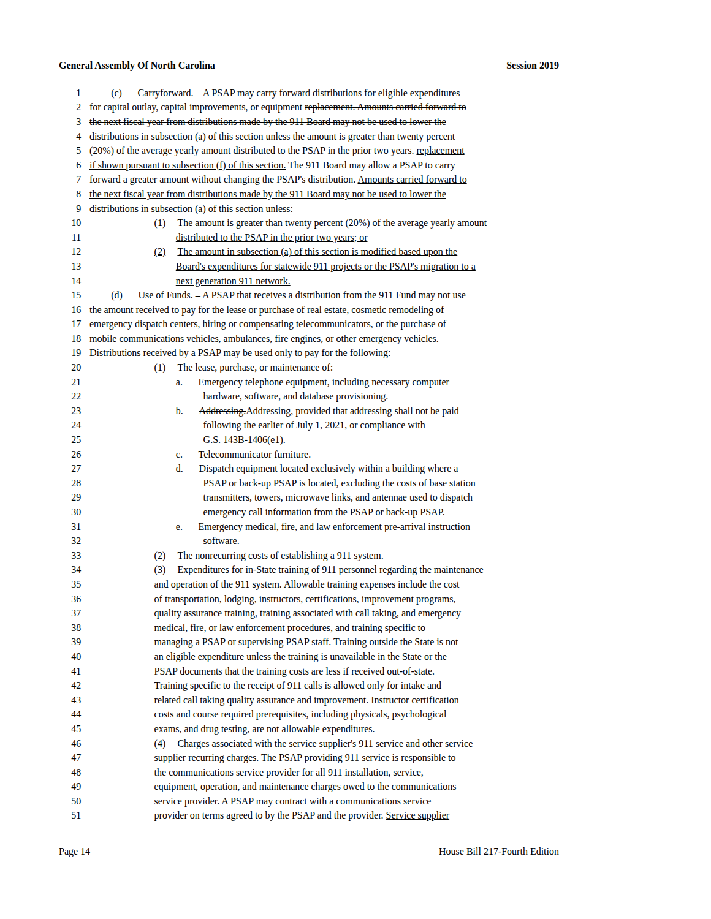General Assembly Of North Carolina Session 2019
| 1 | (c) Carryforward. – A PSAP may carry forward distributions for eligible expenditures |
| 2 | for capital outlay, capital improvements, or equipment replacement. Amounts carried forward to |
| 3 | the next fiscal year from distributions made by the 911 Board may not be used to lower the |
| 4 | distributions in subsection (a) of this section unless the amount is greater than twenty percent |
| 5 | (20%) of the average yearly amount distributed to the PSAP in the prior two years. replacement |
| 6 | if shown pursuant to subsection (f) of this section. The 911 Board may allow a PSAP to carry |
| 7 | forward a greater amount without changing the PSAP's distribution. Amounts carried forward to |
| 8 | the next fiscal year from distributions made by the 911 Board may not be used to lower the |
| 9 | distributions in subsection (a) of this section unless: |
| 10 | (1) The amount is greater than twenty percent (20%) of the average yearly amount |
| 11 | distributed to the PSAP in the prior two years; or |
| 12 | (2) The amount in subsection (a) of this section is modified based upon the |
| 13 | Board's expenditures for statewide 911 projects or the PSAP's migration to a |
| 14 | next generation 911 network. |
| 15 | (d) Use of Funds. – A PSAP that receives a distribution from the 911 Fund may not use |
| 16 | the amount received to pay for the lease or purchase of real estate, cosmetic remodeling of |
| 17 | emergency dispatch centers, hiring or compensating telecommunicators, or the purchase of |
| 18 | mobile communications vehicles, ambulances, fire engines, or other emergency vehicles. |
| 19 | Distributions received by a PSAP may be used only to pay for the following: |
| 20 | (1) The lease, purchase, or maintenance of: |
| 21 | a. Emergency telephone equipment, including necessary computer |
| 22 | hardware, software, and database provisioning. |
| 23 | b. Addressing. Addressing, provided that addressing shall not be paid |
| 24 | following the earlier of July 1, 2021, or compliance with |
| 25 | G.S. 143B-1406(e1). |
| 26 | c. Telecommunicator furniture. |
| 27 | d. Dispatch equipment located exclusively within a building where a |
| 28 | PSAP or back-up PSAP is located, excluding the costs of base station |
| 29 | transmitters, towers, microwave links, and antennae used to dispatch |
| 30 | emergency call information from the PSAP or back-up PSAP. |
| 31 | e. Emergency medical, fire, and law enforcement pre-arrival instruction |
| 32 | software. |
| 33 | (2) The nonrecurring costs of establishing a 911 system. |
| 34 | (3) Expenditures for in-State training of 911 personnel regarding the maintenance |
| 35 | and operation of the 911 system. Allowable training expenses include the cost |
| 36 | of transportation, lodging, instructors, certifications, improvement programs, |
| 37 | quality assurance training, training associated with call taking, and emergency |
| 38 | medical, fire, or law enforcement procedures, and training specific to |
| 39 | managing a PSAP or supervising PSAP staff. Training outside the State is not |
| 40 | an eligible expenditure unless the training is unavailable in the State or the |
| 41 | PSAP documents that the training costs are less if received out-of-state. |
| 42 | Training specific to the receipt of 911 calls is allowed only for intake and |
| 43 | related call taking quality assurance and improvement. Instructor certification |
| 44 | costs and course required prerequisites, including physicals, psychological |
| 45 | exams, and drug testing, are not allowable expenditures. |
| 46 | (4) Charges associated with the service supplier's 911 service and other service |
| 47 | supplier recurring charges. The PSAP providing 911 service is responsible to |
| 48 | the communications service provider for all 911 installation, service, |
| 49 | equipment, operation, and maintenance charges owed to the communications |
| 50 | service provider. A PSAP may contract with a communications service |
| 51 | provider on terms agreed to by the PSAP and the provider. Service supplier |
Page 14 House Bill 217-Fourth Edition